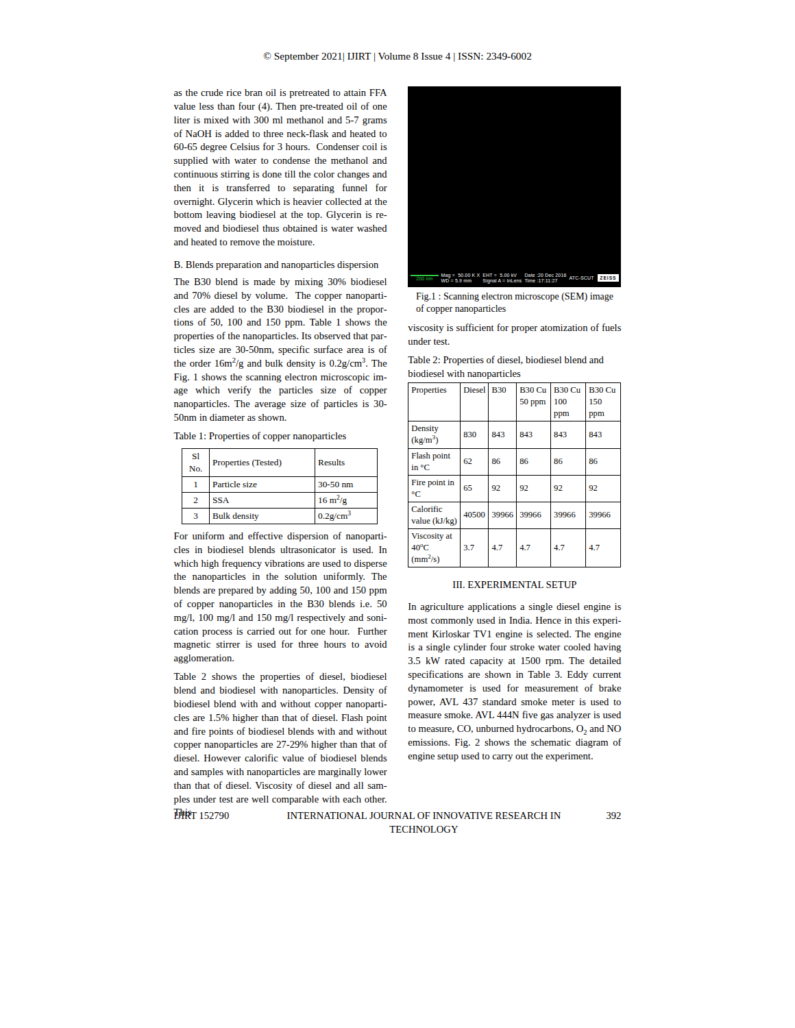© September 2021| IJIRT | Volume 8 Issue 4 | ISSN: 2349-6002
as the crude rice bran oil is pretreated to attain FFA value less than four (4). Then pre-treated oil of one liter is mixed with 300 ml methanol and 5-7 grams of NaOH is added to three neck-flask and heated to 60-65 degree Celsius for 3 hours. Condenser coil is supplied with water to condense the methanol and continuous stirring is done till the color changes and then it is transferred to separating funnel for overnight. Glycerin which is heavier collected at the bottom leaving biodiesel at the top. Glycerin is removed and biodiesel thus obtained is water washed and heated to remove the moisture.
B. Blends preparation and nanoparticles dispersion
The B30 blend is made by mixing 30% biodiesel and 70% diesel by volume. The copper nanoparticles are added to the B30 biodiesel in the proportions of 50, 100 and 150 ppm. Table 1 shows the properties of the nanoparticles. Its observed that particles size are 30-50nm, specific surface area is of the order 16m2/g and bulk density is 0.2g/cm3. The Fig. 1 shows the scanning electron microscopic image which verify the particles size of copper nanoparticles. The average size of particles is 30-50nm in diameter as shown.
Table 1: Properties of copper nanoparticles
| Sl No. | Properties (Tested) | Results |
| 1 | Particle size | 30-50 nm |
| 2 | SSA | 16 m 2 /g |
| 3 | Bulk density | 0.2g/cm 3 |
For uniform and effective dispersion of nanoparticles in biodiesel blends ultrasonicator is used. In which high frequency vibrations are used to disperse the nanoparticles in the solution uniformly. The blends are prepared by adding 50, 100 and 150 ppm of copper nanoparticles in the B30 blends i.e. 50 mg/l, 100 mg/l and 150 mg/l respectively and sonication process is carried out for one hour. Further magnetic stirrer is used for three hours to avoid agglomeration.
Table 2 shows the properties of diesel, biodiesel blend and biodiesel with nanoparticles. Density of biodiesel blend with and without copper nanoparticles are 1.5% higher than that of diesel. Flash point and fire points of biodiesel blends with and without copper nanoparticles are 27-29% higher than that of diesel. However calorific value of biodiesel blends and samples with nanoparticles are marginally lower than that of diesel. Viscosity of diesel and all samples under test are well comparable with each other. This
200 nm
Mag = 50.00 K X WD = 5.9 mm
EHT = 5.00 kV Signal A = InLens
Date :20 Dec 2016 Time :17:11:27
ATC-SCUT ZEISS
Fig.1 : Scanning electron microscope (SEM) image of copper nanoparticles
viscosity is sufficient for proper atomization of fuels under test.
Table 2: Properties of diesel, biodiesel blend and biodiesel with nanoparticles
| Properties | Diesel | B30 | B30 Cu 50 ppm | B30 Cu 100 ppm | B30 Cu 150 ppm |
| --- | --- | --- | --- | --- | --- |
| Density (kg/m 3 ) | 830 | 843 | 843 | 843 | 843 |
| Flash point in °C | 62 | 86 | 86 | 86 | 86 |
| Fire point in °C | 65 | 92 | 92 | 92 | 92 |
| Calorific value (kJ/kg) | 40500 | 39966 | 39966 | 39966 | 39966 |
| Viscosity at 40 o C (mm 2 /s) | 3.7 | 4.7 | 4.7 | 4.7 | 4.7 |
III. EXPERIMENTAL SETUP
In agriculture applications a single diesel engine is most commonly used in India. Hence in this experiment Kirloskar TV1 engine is selected. The engine is a single cylinder four stroke water cooled having 3.5 kW rated capacity at 1500 rpm. The detailed specifications are shown in Table 3. Eddy current dynamometer is used for measurement of brake power, AVL 437 standard smoke meter is used to measure smoke. AVL 444N five gas analyzer is used to measure, CO, unburned hydrocarbons, O2 and NO emissions. Fig. 2 shows the schematic diagram of engine setup used to carry out the experiment.
IJIRT 152790
INTERNATIONAL JOURNAL OF INNOVATIVE RESEARCH IN TECHNOLOGY
392